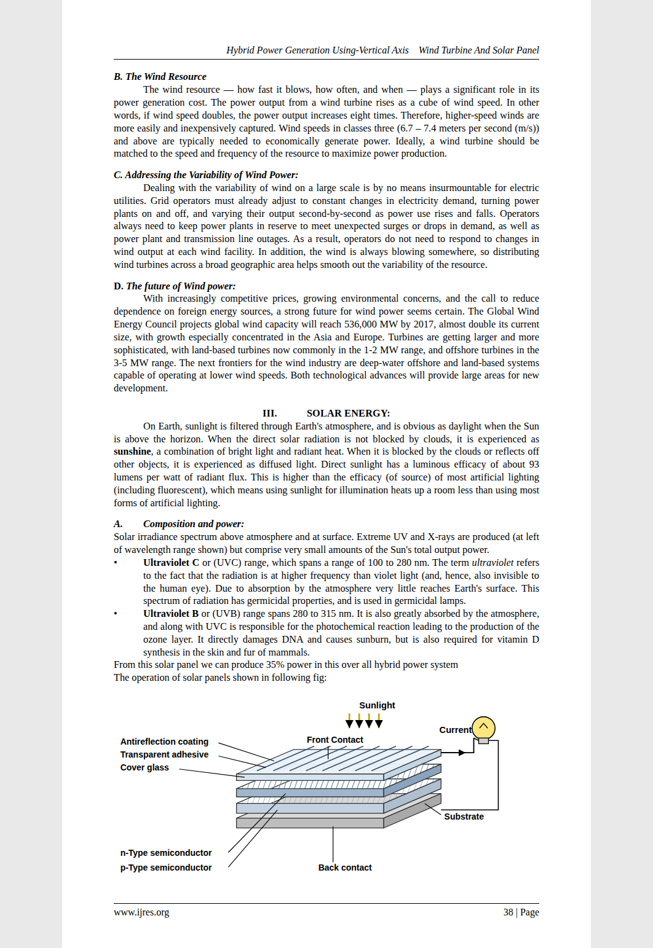Hybrid Power Generation Using-Vertical Axis Wind Turbine And Solar Panel
B. The Wind Resource
The wind resource — how fast it blows, how often, and when — plays a significant role in its power generation cost. The power output from a wind turbine rises as a cube of wind speed. In other words, if wind speed doubles, the power output increases eight times. Therefore, higher-speed winds are more easily and inexpensively captured. Wind speeds in classes three (6.7 – 7.4 meters per second (m/s)) and above are typically needed to economically generate power. Ideally, a wind turbine should be matched to the speed and frequency of the resource to maximize power production.
C. Addressing the Variability of Wind Power:
Dealing with the variability of wind on a large scale is by no means insurmountable for electric utilities. Grid operators must already adjust to constant changes in electricity demand, turning power plants on and off, and varying their output second-by-second as power use rises and falls. Operators always need to keep power plants in reserve to meet unexpected surges or drops in demand, as well as power plant and transmission line outages. As a result, operators do not need to respond to changes in wind output at each wind facility. In addition, the wind is always blowing somewhere, so distributing wind turbines across a broad geographic area helps smooth out the variability of the resource.
D. The future of Wind power:
With increasingly competitive prices, growing environmental concerns, and the call to reduce dependence on foreign energy sources, a strong future for wind power seems certain. The Global Wind Energy Council projects global wind capacity will reach 536,000 MW by 2017, almost double its current size, with growth especially concentrated in the Asia and Europe. Turbines are getting larger and more sophisticated, with land-based turbines now commonly in the 1-2 MW range, and offshore turbines in the 3-5 MW range. The next frontiers for the wind industry are deep-water offshore and land-based systems capable of operating at lower wind speeds. Both technological advances will provide large areas for new development.
III. SOLAR ENERGY:
On Earth, sunlight is filtered through Earth's atmosphere, and is obvious as daylight when the Sun is above the horizon. When the direct solar radiation is not blocked by clouds, it is experienced as sunshine, a combination of bright light and radiant heat. When it is blocked by the clouds or reflects off other objects, it is experienced as diffused light. Direct sunlight has a luminous efficacy of about 93 lumens per watt of radiant flux. This is higher than the efficacy (of source) of most artificial lighting (including fluorescent), which means using sunlight for illumination heats up a room less than using most forms of artificial lighting.
A. Composition and power:
Solar irradiance spectrum above atmosphere and at surface. Extreme UV and X-rays are produced (at left of wavelength range shown) but comprise very small amounts of the Sun's total output power.
•
Ultraviolet C or (UVC) range, which spans a range of 100 to 280 nm. The term ultraviolet refers to the fact that the radiation is at higher frequency than violet light (and, hence, also invisible to the human eye). Due to absorption by the atmosphere very little reaches Earth's surface. This spectrum of radiation has germicidal properties, and is used in germicidal lamps.
•
Ultraviolet B or (UVB) range spans 280 to 315 nm. It is also greatly absorbed by the atmosphere, and along with UVC is responsible for the photochemical reaction leading to the production of the ozone layer. It directly damages DNA and causes sunburn, but is also required for vitamin D synthesis in the skin and fur of mammals.
From this solar panel we can produce 35% power in this over all hybrid power system
The operation of solar panels shown in following fig:
Sunlight Current Antireflection coating Transparent adhesive Cover glass Front Contact n-Type semiconductor p-Type semiconductor Back contact Substrate
www.ijres.org 38 | Page